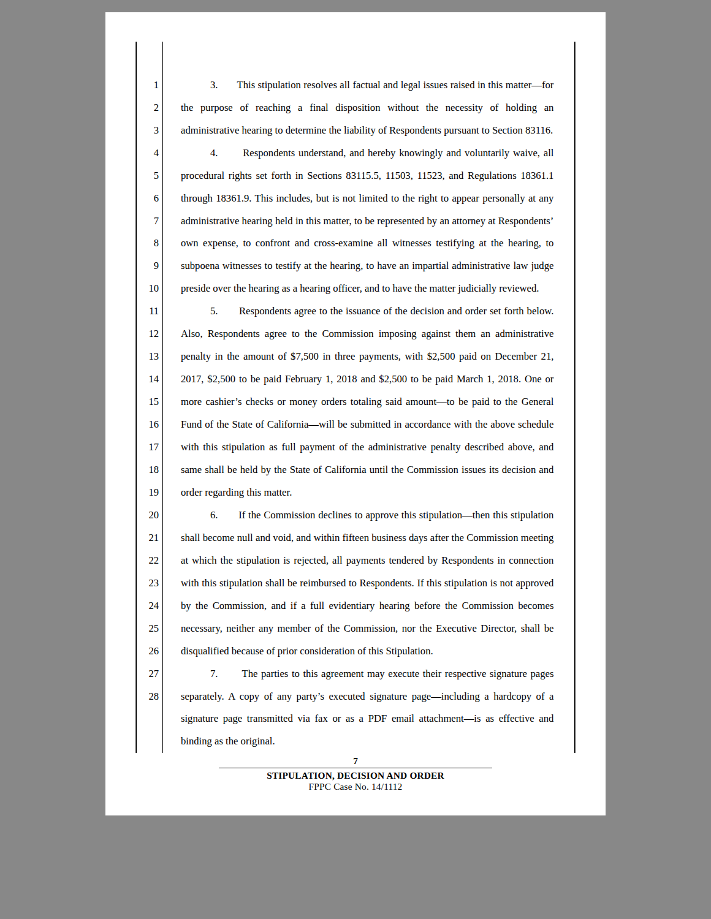1
2
3
4
5
6
7
8
9
10
11
12
13
14
15
16
17
18
19
20
21
22
23
24
25
26
27
28
3. This stipulation resolves all factual and legal issues raised in this matter—for the purpose of reaching a final disposition without the necessity of holding an administrative hearing to determine the liability of Respondents pursuant to Section 83116.
4. Respondents understand, and hereby knowingly and voluntarily waive, all procedural rights set forth in Sections 83115.5, 11503, 11523, and Regulations 18361.1 through 18361.9. This includes, but is not limited to the right to appear personally at any administrative hearing held in this matter, to be represented by an attorney at Respondents’ own expense, to confront and cross-examine all witnesses testifying at the hearing, to subpoena witnesses to testify at the hearing, to have an impartial administrative law judge preside over the hearing as a hearing officer, and to have the matter judicially reviewed.
5. Respondents agree to the issuance of the decision and order set forth below. Also, Respondents agree to the Commission imposing against them an administrative penalty in the amount of $7,500 in three payments, with $2,500 paid on December 21, 2017, $2,500 to be paid February 1, 2018 and $2,500 to be paid March 1, 2018. One or more cashier’s checks or money orders totaling said amount—to be paid to the General Fund of the State of California—will be submitted in accordance with the above schedule with this stipulation as full payment of the administrative penalty described above, and same shall be held by the State of California until the Commission issues its decision and order regarding this matter.
6. If the Commission declines to approve this stipulation—then this stipulation shall become null and void, and within fifteen business days after the Commission meeting at which the stipulation is rejected, all payments tendered by Respondents in connection with this stipulation shall be reimbursed to Respondents. If this stipulation is not approved by the Commission, and if a full evidentiary hearing before the Commission becomes necessary, neither any member of the Commission, nor the Executive Director, shall be disqualified because of prior consideration of this Stipulation.
7. The parties to this agreement may execute their respective signature pages separately. A copy of any party’s executed signature page—including a hardcopy of a signature page transmitted via fax or as a PDF email attachment—is as effective and binding as the original.
7
STIPULATION, DECISION AND ORDER
FPPC Case No. 14/1112